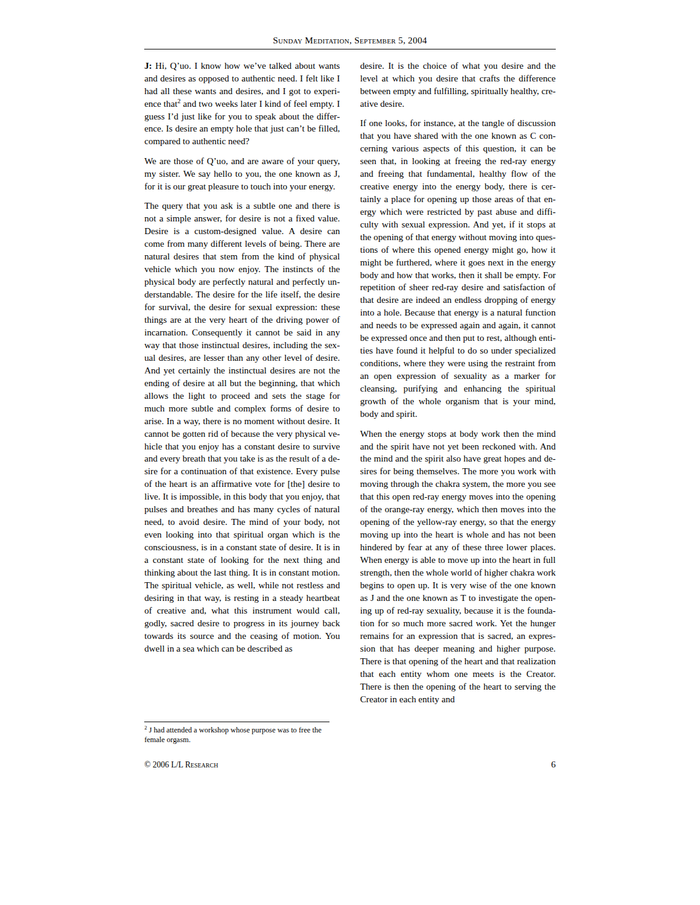Sunday Meditation, September 5, 2004
J: Hi, Q’uo. I know how we’ve talked about wants and desires as opposed to authentic need. I felt like I had all these wants and desires, and I got to experience that2 and two weeks later I kind of feel empty. I guess I’d just like for you to speak about the difference. Is desire an empty hole that just can’t be filled, compared to authentic need?
We are those of Q’uo, and are aware of your query, my sister. We say hello to you, the one known as J, for it is our great pleasure to touch into your energy.
The query that you ask is a subtle one and there is not a simple answer, for desire is not a fixed value. Desire is a custom-designed value. A desire can come from many different levels of being. There are natural desires that stem from the kind of physical vehicle which you now enjoy. The instincts of the physical body are perfectly natural and perfectly understandable. The desire for the life itself, the desire for survival, the desire for sexual expression: these things are at the very heart of the driving power of incarnation. Consequently it cannot be said in any way that those instinctual desires, including the sexual desires, are lesser than any other level of desire. And yet certainly the instinctual desires are not the ending of desire at all but the beginning, that which allows the light to proceed and sets the stage for much more subtle and complex forms of desire to arise. In a way, there is no moment without desire. It cannot be gotten rid of because the very physical vehicle that you enjoy has a constant desire to survive and every breath that you take is as the result of a desire for a continuation of that existence. Every pulse of the heart is an affirmative vote for [the] desire to live. It is impossible, in this body that you enjoy, that pulses and breathes and has many cycles of natural need, to avoid desire. The mind of your body, not even looking into that spiritual organ which is the consciousness, is in a constant state of desire. It is in a constant state of looking for the next thing and thinking about the last thing. It is in constant motion. The spiritual vehicle, as well, while not restless and desiring in that way, is resting in a steady heartbeat of creative and, what this instrument would call, godly, sacred desire to progress in its journey back towards its source and the ceasing of motion. You dwell in a sea which can be described as
desire. It is the choice of what you desire and the level at which you desire that crafts the difference between empty and fulfilling, spiritually healthy, creative desire.
If one looks, for instance, at the tangle of discussion that you have shared with the one known as C concerning various aspects of this question, it can be seen that, in looking at freeing the red-ray energy and freeing that fundamental, healthy flow of the creative energy into the energy body, there is certainly a place for opening up those areas of that energy which were restricted by past abuse and difficulty with sexual expression. And yet, if it stops at the opening of that energy without moving into questions of where this opened energy might go, how it might be furthered, where it goes next in the energy body and how that works, then it shall be empty. For repetition of sheer red-ray desire and satisfaction of that desire are indeed an endless dropping of energy into a hole. Because that energy is a natural function and needs to be expressed again and again, it cannot be expressed once and then put to rest, although entities have found it helpful to do so under specialized conditions, where they were using the restraint from an open expression of sexuality as a marker for cleansing, purifying and enhancing the spiritual growth of the whole organism that is your mind, body and spirit.
When the energy stops at body work then the mind and the spirit have not yet been reckoned with. And the mind and the spirit also have great hopes and desires for being themselves. The more you work with moving through the chakra system, the more you see that this open red-ray energy moves into the opening of the orange-ray energy, which then moves into the opening of the yellow-ray energy, so that the energy moving up into the heart is whole and has not been hindered by fear at any of these three lower places. When energy is able to move up into the heart in full strength, then the whole world of higher chakra work begins to open up. It is very wise of the one known as J and the one known as T to investigate the opening up of red-ray sexuality, because it is the foundation for so much more sacred work. Yet the hunger remains for an expression that is sacred, an expression that has deeper meaning and higher purpose. There is that opening of the heart and that realization that each entity whom one meets is the Creator. There is then the opening of the heart to serving the Creator in each entity and
2 J had attended a workshop whose purpose was to free the female orgasm.
© 2006 L/L Research 6